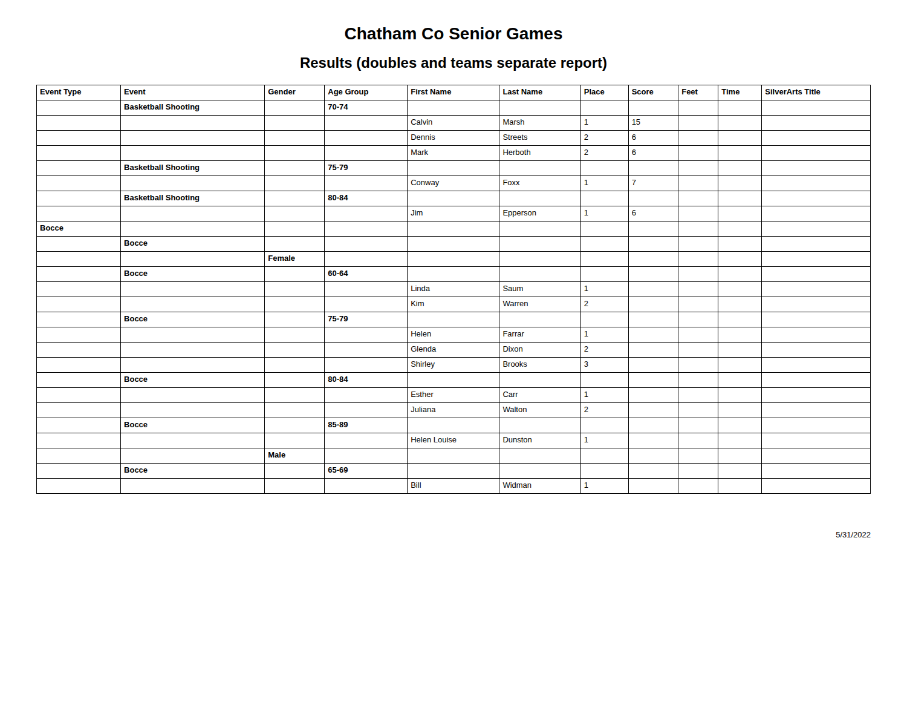Chatham Co Senior Games
Results (doubles and teams separate report)
| Event Type | Event | Gender | Age Group | First Name | Last Name | Place | Score | Feet | Time | SilverArts Title |
| --- | --- | --- | --- | --- | --- | --- | --- | --- | --- | --- |
| | Basketball Shooting | | 70-74 | | | | | | | |
| | | | | Calvin | Marsh | 1 | 15 | | | |
| | | | | Dennis | Streets | 2 | 6 | | | |
| | | | | Mark | Herboth | 2 | 6 | | | |
| | Basketball Shooting | | 75-79 | | | | | | | |
| | | | | Conway | Foxx | 1 | 7 | | | |
| | Basketball Shooting | | 80-84 | | | | | | | |
| | | | | Jim | Epperson | 1 | 6 | | | |
| Bocce | | | | | | | | | | |
| | Bocce | | | | | | | | | |
| | | Female | | | | | | | | |
| | Bocce | | 60-64 | | | | | | | |
| | | | | Linda | Saum | 1 | | | | |
| | | | | Kim | Warren | 2 | | | | |
| | Bocce | | 75-79 | | | | | | | |
| | | | | Helen | Farrar | 1 | | | | |
| | | | | Glenda | Dixon | 2 | | | | |
| | | | | Shirley | Brooks | 3 | | | | |
| | Bocce | | 80-84 | | | | | | | |
| | | | | Esther | Carr | 1 | | | | |
| | | | | Juliana | Walton | 2 | | | | |
| | Bocce | | 85-89 | | | | | | | |
| | | | | Helen Louise | Dunston | 1 | | | | |
| | | Male | | | | | | | | |
| | Bocce | | 65-69 | | | | | | | |
| | | | | Bill | Widman | 1 | | | | |
5/31/2022